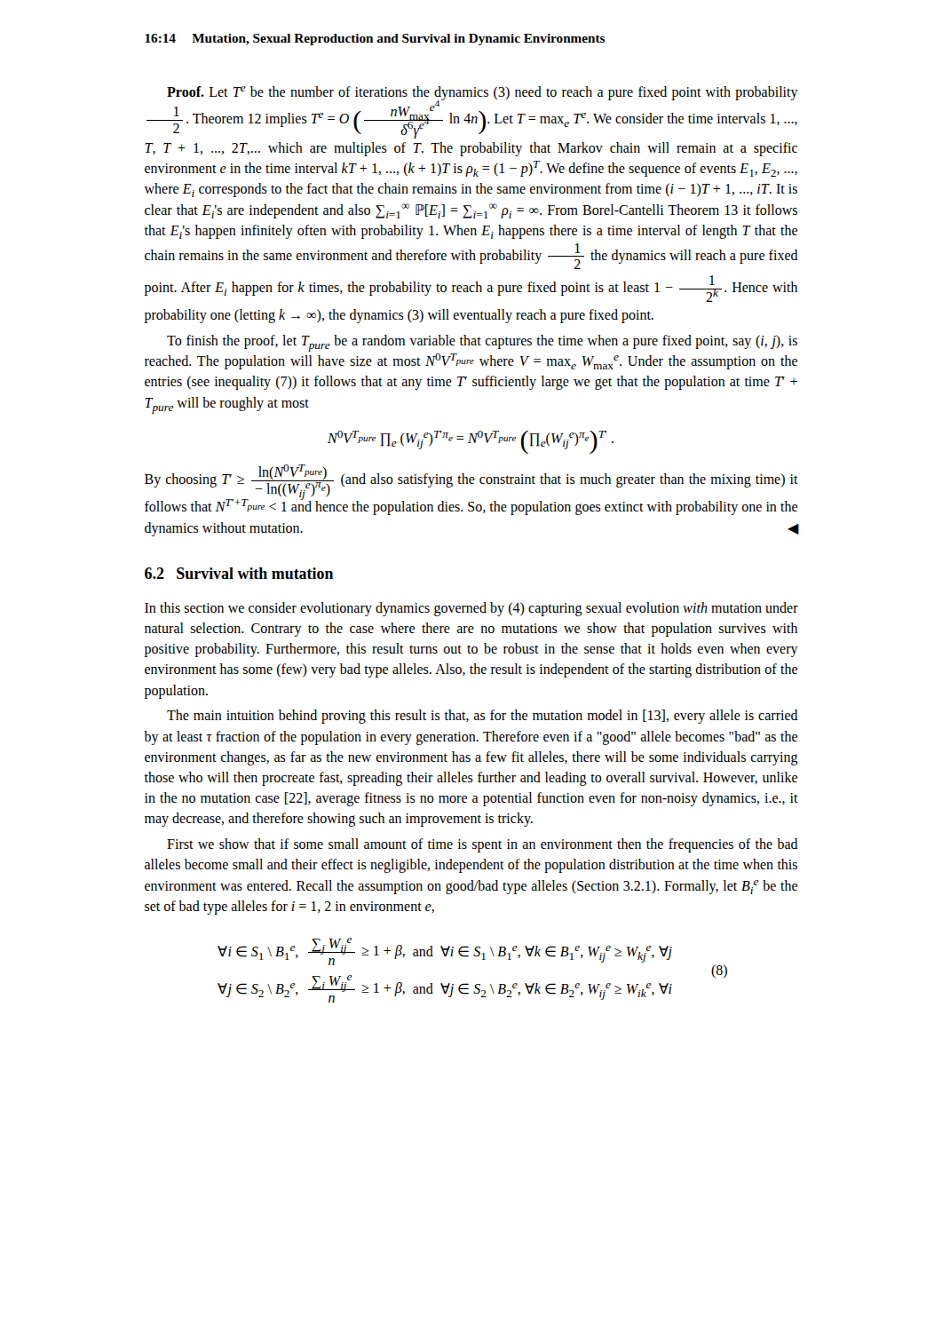16:14 Mutation, Sexual Reproduction and Survival in Dynamic Environments
Proof. Let Te be the number of iterations the dynamics (3) need to reach a pure fixed point with probability 12. Theorem 12 implies Te = O (nWmaxe4 δ6γe4 ln 4n). Let T = maxe Te. We consider the time intervals 1, ..., T, T + 1, ..., 2T,... which are multiples of T. The probability that Markov chain will remain at a specific environment e in the time interval kT + 1, ..., (k + 1)T is ρk = (1 − p)T. We define the sequence of events E1, E2, ..., where Ei corresponds to the fact that the chain remains in the same environment from time (i − 1)T + 1, ..., iT. It is clear that Ei's are independent and also ∑i=1∞ ℙ[Ei] = ∑i=1∞ ρi = ∞. From Borel-Cantelli Theorem 13 it follows that Ei's happen infinitely often with probability 1. When Ei happens there is a time interval of length T that the chain remains in the same environment and therefore with probability 12 the dynamics will reach a pure fixed point. After Ei happen for k times, the probability to reach a pure fixed point is at least 1 − 12k. Hence with probability one (letting k → ∞), the dynamics (3) will eventually reach a pure fixed point.
To finish the proof, let Tpure be a random variable that captures the time when a pure fixed point, say (i, j), is reached. The population will have size at most N0VTpure where V = maxe Wmaxe. Under the assumption on the entries (see inequality (7)) it follows that at any time T′ sufficiently large we get that the population at time T′ + Tpure will be roughly at most
N0VTpure ∏e (Wije)T′πe = N0VTpure (∏e(Wije)πe)T′ .
By choosing T′ ≥ ln(N0VTpure)− ln((Wije)πe) (and also satisfying the constraint that is much greater than the mixing time) it follows that NT′+Tpure < 1 and hence the population dies. So, the population goes extinct with probability one in the dynamics without mutation. ◀
6.2 Survival with mutation
In this section we consider evolutionary dynamics governed by (4) capturing sexual evolution with mutation under natural selection. Contrary to the case where there are no mutations we show that population survives with positive probability. Furthermore, this result turns out to be robust in the sense that it holds even when every environment has some (few) very bad type alleles. Also, the result is independent of the starting distribution of the population.
The main intuition behind proving this result is that, as for the mutation model in [13], every allele is carried by at least τ fraction of the population in every generation. Therefore even if a "good" allele becomes "bad" as the environment changes, as far as the new environment has a few fit alleles, there will be some individuals carrying those who will then procreate fast, spreading their alleles further and leading to overall survival. However, unlike in the no mutation case [22], average fitness is no more a potential function even for non-noisy dynamics, i.e., it may decrease, and therefore showing such an improvement is tricky.
First we show that if some small amount of time is spent in an environment then the frequencies of the bad alleles become small and their effect is negligible, independent of the population distribution at the time when this environment was entered. Recall the assumption on good/bad type alleles (Section 3.2.1). Formally, let Bie be the set of bad type alleles for i = 1, 2 in environment e,
| ∀ i ∈ S 1 \ B 1 e , | ∑ j W ij e n ≥ 1 + β , | and | ∀ i ∈ S 1 \ B 1 e , ∀ k ∈ B 1 e , W ij e ≥ W kj e , ∀ j |
| ∀ j ∈ S 2 \ B 2 e , | ∑ i W ij e n ≥ 1 + β , | and | ∀ j ∈ S 2 \ B 2 e , ∀ k ∈ B 2 e , W ij e ≥ W ik e , ∀ i |
(8)